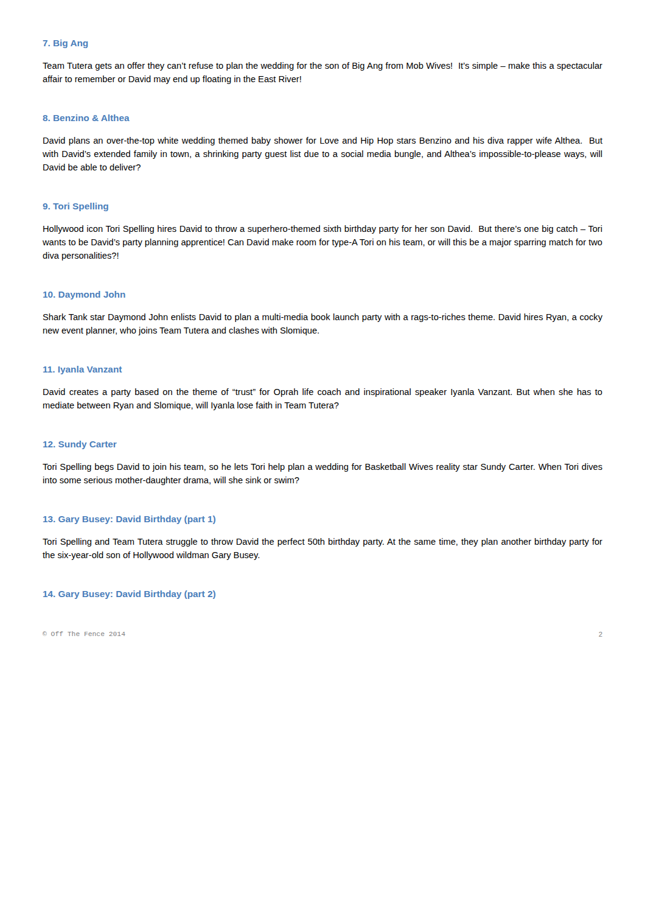7. Big Ang
Team Tutera gets an offer they can’t refuse to plan the wedding for the son of Big Ang from Mob Wives! It’s simple – make this a spectacular affair to remember or David may end up floating in the East River!
8. Benzino & Althea
David plans an over-the-top white wedding themed baby shower for Love and Hip Hop stars Benzino and his diva rapper wife Althea. But with David’s extended family in town, a shrinking party guest list due to a social media bungle, and Althea’s impossible-to-please ways, will David be able to deliver?
9. Tori Spelling
Hollywood icon Tori Spelling hires David to throw a superhero-themed sixth birthday party for her son David. But there’s one big catch – Tori wants to be David’s party planning apprentice! Can David make room for type-A Tori on his team, or will this be a major sparring match for two diva personalities?!
10. Daymond John
Shark Tank star Daymond John enlists David to plan a multi-media book launch party with a rags-to-riches theme. David hires Ryan, a cocky new event planner, who joins Team Tutera and clashes with Slomique.
11. Iyanla Vanzant
David creates a party based on the theme of “trust” for Oprah life coach and inspirational speaker Iyanla Vanzant. But when she has to mediate between Ryan and Slomique, will Iyanla lose faith in Team Tutera?
12. Sundy Carter
Tori Spelling begs David to join his team, so he lets Tori help plan a wedding for Basketball Wives reality star Sundy Carter. When Tori dives into some serious mother-daughter drama, will she sink or swim?
13. Gary Busey: David Birthday (part 1)
Tori Spelling and Team Tutera struggle to throw David the perfect 50th birthday party. At the same time, they plan another birthday party for the six-year-old son of Hollywood wildman Gary Busey.
14. Gary Busey: David Birthday (part 2)
© Off The Fence 2014 2